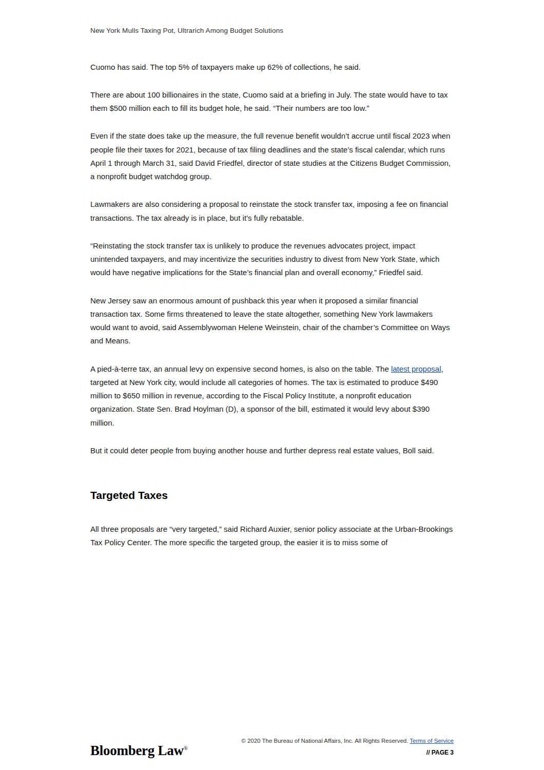New York Mulls Taxing Pot, Ultrarich Among Budget Solutions
Cuomo has said. The top 5% of taxpayers make up 62% of collections, he said.
There are about 100 billionaires in the state, Cuomo said at a briefing in July. The state would have to tax them $500 million each to fill its budget hole, he said. “Their numbers are too low.”
Even if the state does take up the measure, the full revenue benefit wouldn’t accrue until fiscal 2023 when people file their taxes for 2021, because of tax filing deadlines and the state’s fiscal calendar, which runs April 1 through March 31, said David Friedfel, director of state studies at the Citizens Budget Commission, a nonprofit budget watchdog group.
Lawmakers are also considering a proposal to reinstate the stock transfer tax, imposing a fee on financial transactions. The tax already is in place, but it’s fully rebatable.
“Reinstating the stock transfer tax is unlikely to produce the revenues advocates project, impact unintended taxpayers, and may incentivize the securities industry to divest from New York State, which would have negative implications for the State’s financial plan and overall economy,” Friedfel said.
New Jersey saw an enormous amount of pushback this year when it proposed a similar financial transaction tax. Some firms threatened to leave the state altogether, something New York lawmakers would want to avoid, said Assemblywoman Helene Weinstein, chair of the chamber’s Committee on Ways and Means.
A pied-à-terre tax, an annual levy on expensive second homes, is also on the table. The latest proposal, targeted at New York city, would include all categories of homes. The tax is estimated to produce $490 million to $650 million in revenue, according to the Fiscal Policy Institute, a nonprofit education organization. State Sen. Brad Hoylman (D), a sponsor of the bill, estimated it would levy about $390 million.
But it could deter people from buying another house and further depress real estate values, Boll said.
Targeted Taxes
All three proposals are “very targeted,” said Richard Auxier, senior policy associate at the Urban-Brookings Tax Policy Center. The more specific the targeted group, the easier it is to miss some of
Bloomberg Law®
© 2020 The Bureau of National Affairs, Inc. All Rights Reserved. Terms of Service
// PAGE 3